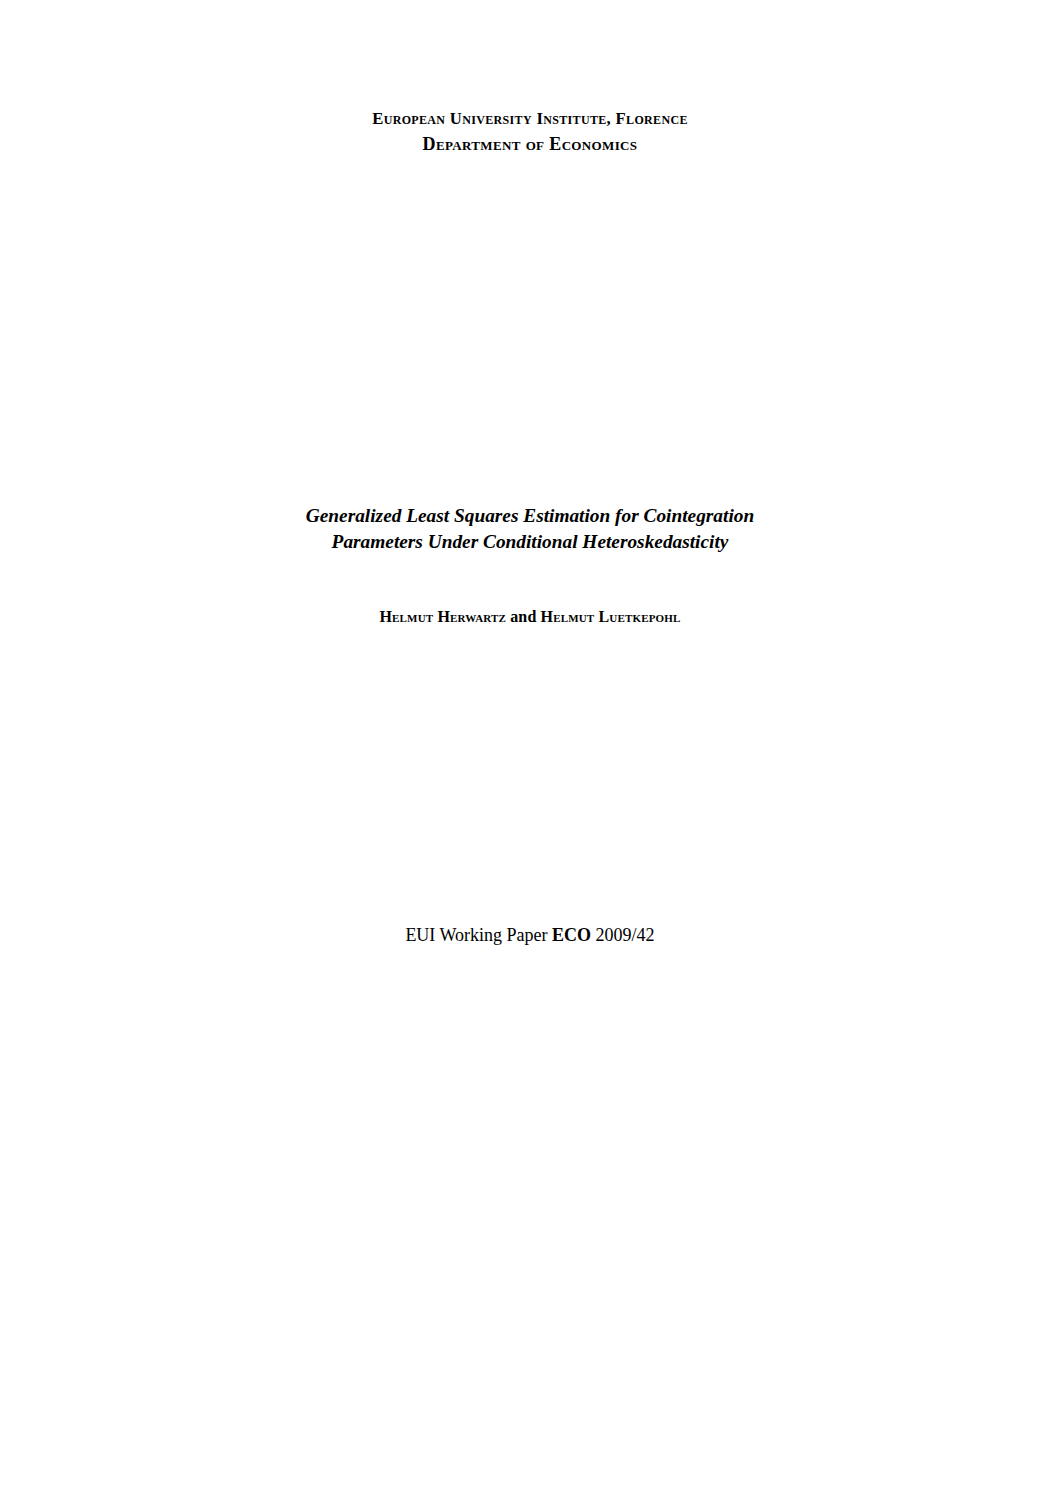European University Institute, Florence
Department of Economics
Generalized Least Squares Estimation for Cointegration Parameters Under Conditional Heteroskedasticity
Helmut Herwartz and Helmut Luetkepohl
EUI Working Paper ECO 2009/42